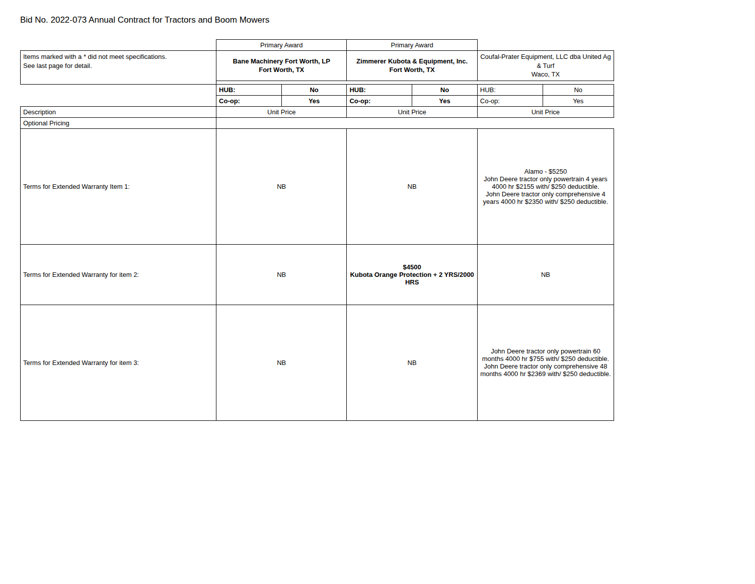Bid No. 2022-073 Annual Contract for Tractors and Boom Mowers
| | Primary Award | Primary Award | |
| Items marked with a * did not meet specifications. See last page for detail. | Bane Machinery Fort Worth, LP Fort Worth, TX | Zimmerer Kubota & Equipment, Inc. Fort Worth, TX | Coufal-Prater Equipment, LLC dba United Ag & Turf Waco, TX |
| | HUB: | No | HUB: | No | HUB: | No |
| | Co-op: | Yes | Co-op: | Yes | Co-op: | Yes |
| Description | Unit Price | Unit Price | Unit Price |
| Optional Pricing | |
| Terms for Extended Warranty Item 1: | NB | NB | Alamo - $5250 John Deere tractor only powertrain 4 years 4000 hr $2155 with/ $250 deductible. John Deere tractor only comprehensive 4 years 4000 hr $2350 with/ $250 deductible. |
| Terms for Extended Warranty for item 2: | NB | $4500 Kubota Orange Protection + 2 YRS/2000 HRS | NB |
| Terms for Extended Warranty for item 3: | NB | NB | John Deere tractor only powertrain 60 months 4000 hr $755 with/ $250 deductible. John Deere tractor only comprehensive 48 months 4000 hr $2369 with/ $250 deductible. |